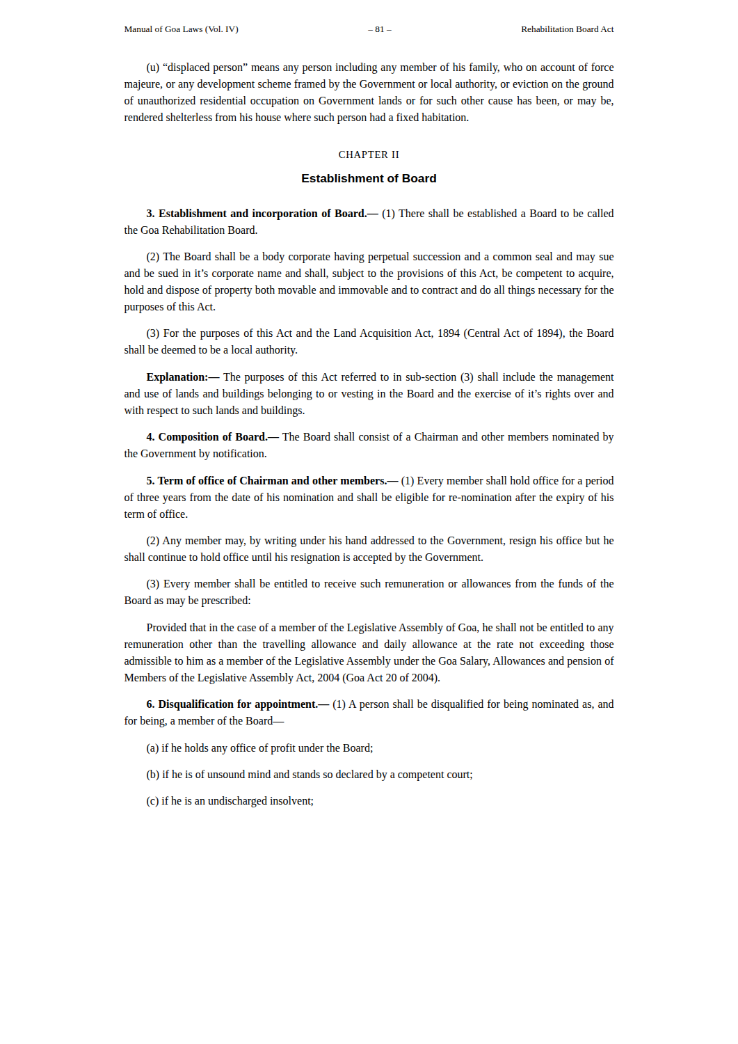Manual of Goa Laws (Vol. IV) – 81 – Rehabilitation Board Act
(u) “displaced person” means any person including any member of his family, who on account of force majeure, or any development scheme framed by the Government or local authority, or eviction on the ground of unauthorized residential occupation on Government lands or for such other cause has been, or may be, rendered shelterless from his house where such person had a fixed habitation.
CHAPTER II
Establishment of Board
3. Establishment and incorporation of Board.— (1) There shall be established a Board to be called the Goa Rehabilitation Board.
(2) The Board shall be a body corporate having perpetual succession and a common seal and may sue and be sued in it’s corporate name and shall, subject to the provisions of this Act, be competent to acquire, hold and dispose of property both movable and immovable and to contract and do all things necessary for the purposes of this Act.
(3) For the purposes of this Act and the Land Acquisition Act, 1894 (Central Act of 1894), the Board shall be deemed to be a local authority.
Explanation:— The purposes of this Act referred to in sub-section (3) shall include the management and use of lands and buildings belonging to or vesting in the Board and the exercise of it’s rights over and with respect to such lands and buildings.
4. Composition of Board.— The Board shall consist of a Chairman and other members nominated by the Government by notification.
5. Term of office of Chairman and other members.— (1) Every member shall hold office for a period of three years from the date of his nomination and shall be eligible for re-nomination after the expiry of his term of office.
(2) Any member may, by writing under his hand addressed to the Government, resign his office but he shall continue to hold office until his resignation is accepted by the Government.
(3) Every member shall be entitled to receive such remuneration or allowances from the funds of the Board as may be prescribed:
Provided that in the case of a member of the Legislative Assembly of Goa, he shall not be entitled to any remuneration other than the travelling allowance and daily allowance at the rate not exceeding those admissible to him as a member of the Legislative Assembly under the Goa Salary, Allowances and pension of Members of the Legislative Assembly Act, 2004 (Goa Act 20 of 2004).
6. Disqualification for appointment.— (1) A person shall be disqualified for being nominated as, and for being, a member of the Board—
(a) if he holds any office of profit under the Board;
(b) if he is of unsound mind and stands so declared by a competent court;
(c) if he is an undischarged insolvent;